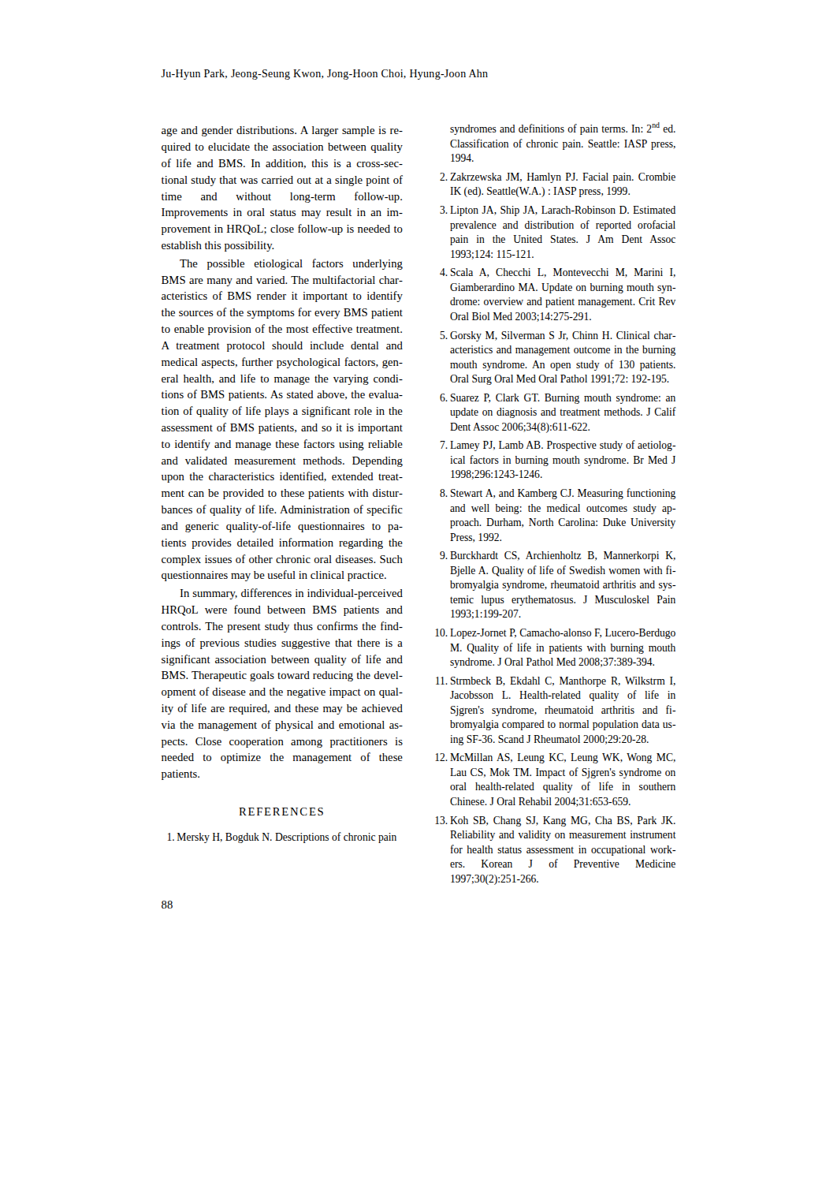Ju-Hyun Park, Jeong-Seung Kwon, Jong-Hoon Choi, Hyung-Joon Ahn
age and gender distributions. A larger sample is required to elucidate the association between quality of life and BMS. In addition, this is a cross-sectional study that was carried out at a single point of time and without long-term follow-up. Improvements in oral status may result in an improvement in HRQoL; close follow-up is needed to establish this possibility.
The possible etiological factors underlying BMS are many and varied. The multifactorial characteristics of BMS render it important to identify the sources of the symptoms for every BMS patient to enable provision of the most effective treatment. A treatment protocol should include dental and medical aspects, further psychological factors, general health, and life to manage the varying conditions of BMS patients. As stated above, the evaluation of quality of life plays a significant role in the assessment of BMS patients, and so it is important to identify and manage these factors using reliable and validated measurement methods. Depending upon the characteristics identified, extended treatment can be provided to these patients with disturbances of quality of life. Administration of specific and generic quality-of-life questionnaires to patients provides detailed information regarding the complex issues of other chronic oral diseases. Such questionnaires may be useful in clinical practice.
In summary, differences in individual-perceived HRQoL were found between BMS patients and controls. The present study thus confirms the findings of previous studies suggestive that there is a significant association between quality of life and BMS. Therapeutic goals toward reducing the development of disease and the negative impact on quality of life are required, and these may be achieved via the management of physical and emotional aspects. Close cooperation among practitioners is needed to optimize the management of these patients.
REFERENCES
1. Mersky H, Bogduk N. Descriptions of chronic pain
syndromes and definitions of pain terms. In: 2nd ed. Classification of chronic pain. Seattle: IASP press, 1994.
2. Zakrzewska JM, Hamlyn PJ. Facial pain. Crombie IK (ed). Seattle(W.A.) : IASP press, 1999.
3. Lipton JA, Ship JA, Larach-Robinson D. Estimated prevalence and distribution of reported orofacial pain in the United States. J Am Dent Assoc 1993;124: 115-121.
4. Scala A, Checchi L, Montevecchi M, Marini I, Giamberardino MA. Update on burning mouth syndrome: overview and patient management. Crit Rev Oral Biol Med 2003;14:275-291.
5. Gorsky M, Silverman S Jr, Chinn H. Clinical characteristics and management outcome in the burning mouth syndrome. An open study of 130 patients. Oral Surg Oral Med Oral Pathol 1991;72: 192-195.
6. Suarez P, Clark GT. Burning mouth syndrome: an update on diagnosis and treatment methods. J Calif Dent Assoc 2006;34(8):611-622.
7. Lamey PJ, Lamb AB. Prospective study of aetiological factors in burning mouth syndrome. Br Med J 1998;296:1243-1246.
8. Stewart A, and Kamberg CJ. Measuring functioning and well being: the medical outcomes study approach. Durham, North Carolina: Duke University Press, 1992.
9. Burckhardt CS, Archienholtz B, Mannerkorpi K, Bjelle A. Quality of life of Swedish women with fibromyalgia syndrome, rheumatoid arthritis and systemic lupus erythematosus. J Musculoskel Pain 1993;1:199-207.
10. Lopez-Jornet P, Camacho-alonso F, Lucero-Berdugo M. Quality of life in patients with burning mouth syndrome. J Oral Pathol Med 2008;37:389-394.
11. Strmbeck B, Ekdahl C, Manthorpe R, Wilkstrm I, Jacobsson L. Health-related quality of life in Sjgren's syndrome, rheumatoid arthritis and fibromyalgia compared to normal population data using SF-36. Scand J Rheumatol 2000;29:20-28.
12. McMillan AS, Leung KC, Leung WK, Wong MC, Lau CS, Mok TM. Impact of Sjgren's syndrome on oral health-related quality of life in southern Chinese. J Oral Rehabil 2004;31:653-659.
13. Koh SB, Chang SJ, Kang MG, Cha BS, Park JK. Reliability and validity on measurement instrument for health status assessment in occupational workers. Korean J of Preventive Medicine 1997;30(2):251-266.
88